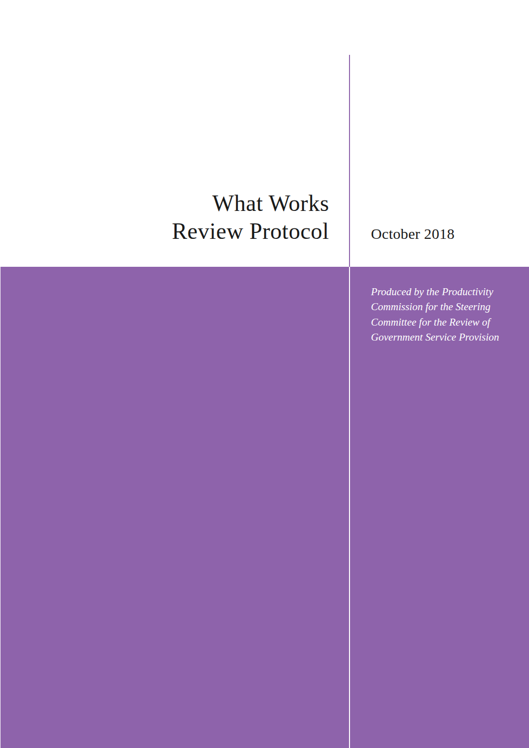What Works
Review Protocol
October 2018
Produced by the Productivity Commission for the Steering Committee for the Review of Government Service Provision